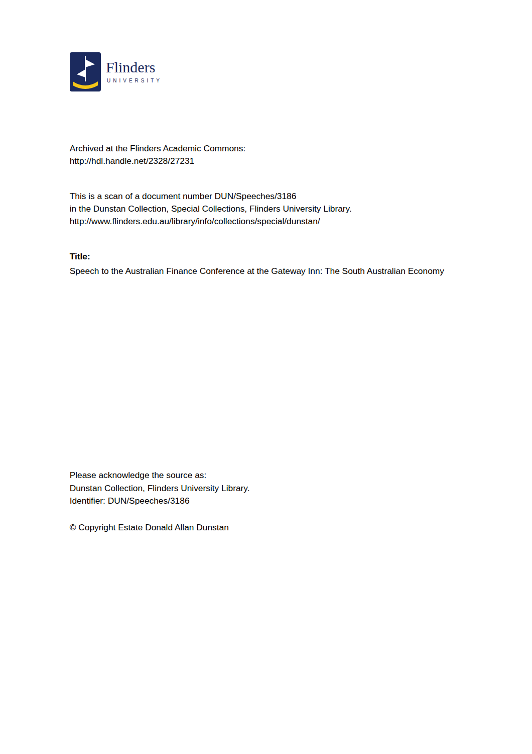Flinders UNIVERSITY
Archived at the Flinders Academic Commons:
http://hdl.handle.net/2328/27231
This is a scan of a document number DUN/Speeches/3186
in the Dunstan Collection, Special Collections, Flinders University Library.
http://www.flinders.edu.au/library/info/collections/special/dunstan/
Title:
Speech to the Australian Finance Conference at the Gateway Inn: The South Australian Economy
Please acknowledge the source as:
Dunstan Collection, Flinders University Library.
Identifier: DUN/Speeches/3186
© Copyright Estate Donald Allan Dunstan